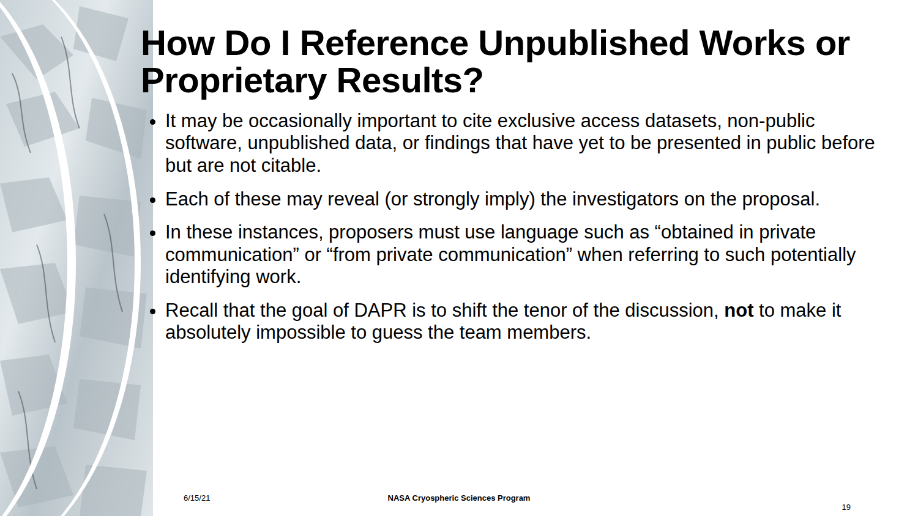How Do I Reference Unpublished Works or Proprietary Results?
It may be occasionally important to cite exclusive access datasets, non-public software, unpublished data, or findings that have yet to be presented in public before but are not citable.
Each of these may reveal (or strongly imply) the investigators on the proposal.
In these instances, proposers must use language such as “obtained in private communication” or “from private communication” when referring to such potentially identifying work.
Recall that the goal of DAPR is to shift the tenor of the discussion, not to make it absolutely impossible to guess the team members.
6/15/21
NASA Cryospheric Sciences Program
19